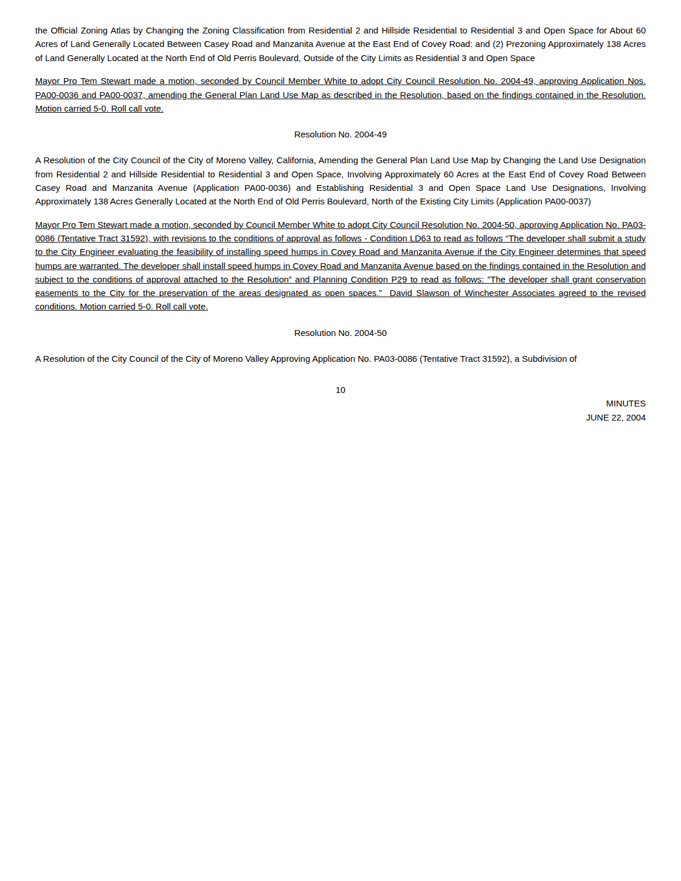the Official Zoning Atlas by Changing the Zoning Classification from Residential 2 and Hillside Residential to Residential 3 and Open Space for About 60 Acres of Land Generally Located Between Casey Road and Manzanita Avenue at the East End of Covey Road: and (2) Prezoning Approximately 138 Acres of Land Generally Located at the North End of Old Perris Boulevard, Outside of the City Limits as Residential 3 and Open Space
Mayor Pro Tem Stewart made a motion, seconded by Council Member White to adopt City Council Resolution No. 2004-49, approving Application Nos. PA00-0036 and PA00-0037, amending the General Plan Land Use Map as described in the Resolution, based on the findings contained in the Resolution. Motion carried 5-0. Roll call vote.
Resolution No. 2004-49
A Resolution of the City Council of the City of Moreno Valley, California, Amending the General Plan Land Use Map by Changing the Land Use Designation from Residential 2 and Hillside Residential to Residential 3 and Open Space, Involving Approximately 60 Acres at the East End of Covey Road Between Casey Road and Manzanita Avenue (Application PA00-0036) and Establishing Residential 3 and Open Space Land Use Designations, Involving Approximately 138 Acres Generally Located at the North End of Old Perris Boulevard, North of the Existing City Limits (Application PA00-0037)
Mayor Pro Tem Stewart made a motion, seconded by Council Member White to adopt City Council Resolution No. 2004-50, approving Application No. PA03-0086 (Tentative Tract 31592), with revisions to the conditions of approval as follows - Condition LD63 to read as follows “The developer shall submit a study to the City Engineer evaluating the feasibility of installing speed humps in Covey Road and Manzanita Avenue if the City Engineer determines that speed humps are warranted. The developer shall install speed humps in Covey Road and Manzanita Avenue based on the findings contained in the Resolution and subject to the conditions of approval attached to the Resolution” and Planning Condition P29 to read as follows: ”The developer shall grant conservation easements to the City for the preservation of the areas designated as open spaces.” David Slawson of Winchester Associates agreed to the revised conditions. Motion carried 5-0. Roll call vote.
Resolution No. 2004-50
A Resolution of the City Council of the City of Moreno Valley Approving Application No. PA03-0086 (Tentative Tract 31592), a Subdivision of
10
MINUTES
JUNE 22, 2004